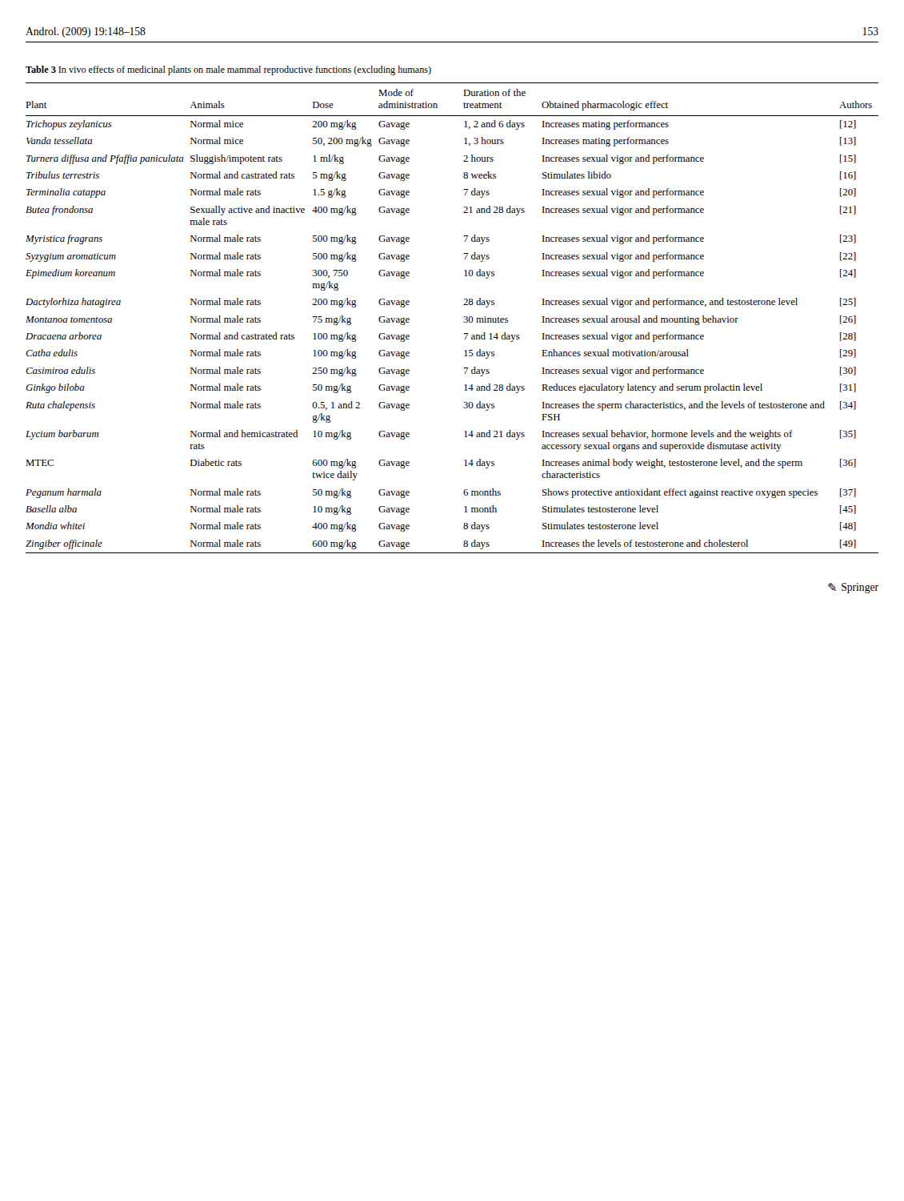Androl. (2009) 19:148–158 153
Table 3 In vivo effects of medicinal plants on male mammal reproductive functions (excluding humans)
| Plant | Animals | Dose | Mode of administration | Duration of the treatment | Obtained pharmacologic effect | Authors |
| --- | --- | --- | --- | --- | --- | --- |
| Trichopus zeylanicus | Normal mice | 200 mg/kg | Gavage | 1, 2 and 6 days | Increases mating performances | [12] |
| Vanda tessellata | Normal mice | 50, 200 mg/kg | Gavage | 1, 3 hours | Increases mating performances | [13] |
| Turnera diffusa and Pfaffia paniculata | Sluggish/impotent rats | 1 ml/kg | Gavage | 2 hours | Increases sexual vigor and performance | [15] |
| Tribulus terrestris | Normal and castrated rats | 5 mg/kg | Gavage | 8 weeks | Stimulates libido | [16] |
| Terminalia catappa | Normal male rats | 1.5 g/kg | Gavage | 7 days | Increases sexual vigor and performance | [20] |
| Butea frondonsa | Sexually active and inactive male rats | 400 mg/kg | Gavage | 21 and 28 days | Increases sexual vigor and performance | [21] |
| Myristica fragrans | Normal male rats | 500 mg/kg | Gavage | 7 days | Increases sexual vigor and performance | [23] |
| Syzygium aromaticum | Normal male rats | 500 mg/kg | Gavage | 7 days | Increases sexual vigor and performance | [22] |
| Epimedium koreanum | Normal male rats | 300, 750 mg/kg | Gavage | 10 days | Increases sexual vigor and performance | [24] |
| Dactylorhiza hatagirea | Normal male rats | 200 mg/kg | Gavage | 28 days | Increases sexual vigor and performance, and testosterone level | [25] |
| Montanoa tomentosa | Normal male rats | 75 mg/kg | Gavage | 30 minutes | Increases sexual arousal and mounting behavior | [26] |
| Dracaena arborea | Normal and castrated rats | 100 mg/kg | Gavage | 7 and 14 days | Increases sexual vigor and performance | [28] |
| Catha edulis | Normal male rats | 100 mg/kg | Gavage | 15 days | Enhances sexual motivation/arousal | [29] |
| Casimiroa edulis | Normal male rats | 250 mg/kg | Gavage | 7 days | Increases sexual vigor and performance | [30] |
| Ginkgo biloba | Normal male rats | 50 mg/kg | Gavage | 14 and 28 days | Reduces ejaculatory latency and serum prolactin level | [31] |
| Ruta chalepensis | Normal male rats | 0.5, 1 and 2 g/kg | Gavage | 30 days | Increases the sperm characteristics, and the levels of testosterone and FSH | [34] |
| Lycium barbarum | Normal and hemicastrated rats | 10 mg/kg | Gavage | 14 and 21 days | Increases sexual behavior, hormone levels and the weights of accessory sexual organs and superoxide dismutase activity | [35] |
| MTEC | Diabetic rats | 600 mg/kg twice daily | Gavage | 14 days | Increases animal body weight, testosterone level, and the sperm characteristics | [36] |
| Peganum harmala | Normal male rats | 50 mg/kg | Gavage | 6 months | Shows protective antioxidant effect against reactive oxygen species | [37] |
| Basella alba | Normal male rats | 10 mg/kg | Gavage | 1 month | Stimulates testosterone level | [45] |
| Mondia whitei | Normal male rats | 400 mg/kg | Gavage | 8 days | Stimulates testosterone level | [48] |
| Zingiber officinale | Normal male rats | 600 mg/kg | Gavage | 8 days | Increases the levels of testosterone and cholesterol | [49] |
✎Springer